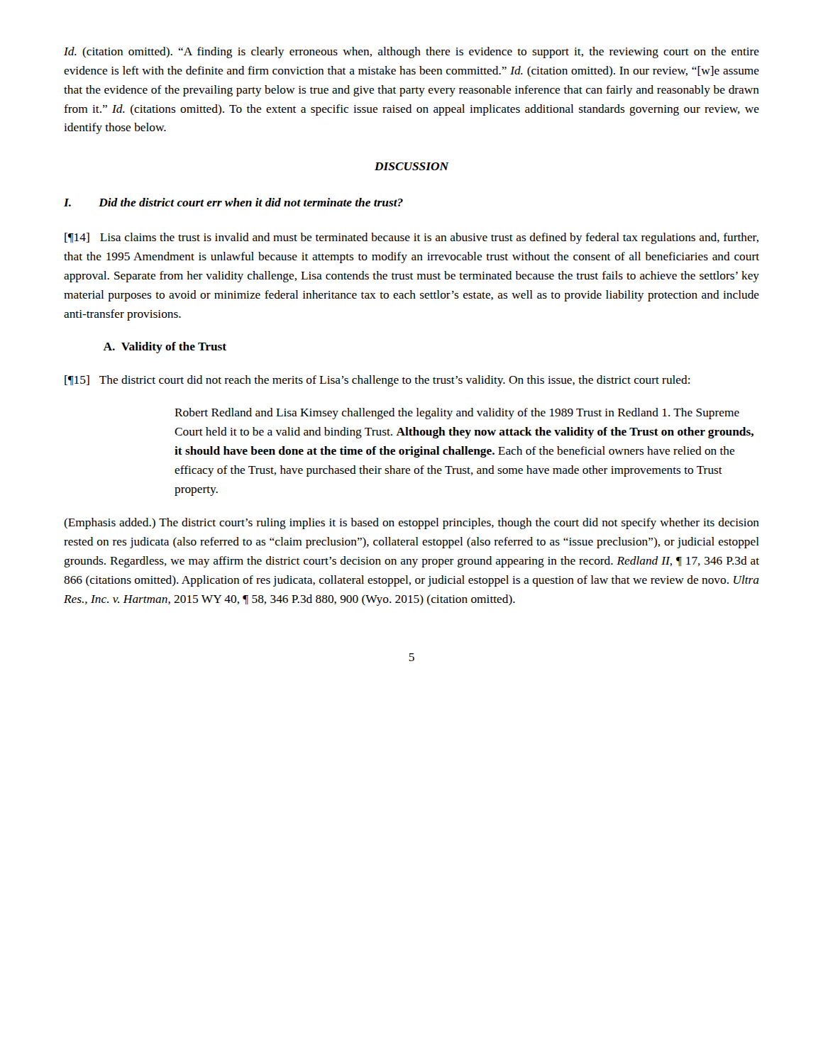Id. (citation omitted). “A finding is clearly erroneous when, although there is evidence to support it, the reviewing court on the entire evidence is left with the definite and firm conviction that a mistake has been committed.” Id. (citation omitted). In our review, “[w]e assume that the evidence of the prevailing party below is true and give that party every reasonable inference that can fairly and reasonably be drawn from it.” Id. (citations omitted). To the extent a specific issue raised on appeal implicates additional standards governing our review, we identify those below.
DISCUSSION
I. Did the district court err when it did not terminate the trust?
[¶14] Lisa claims the trust is invalid and must be terminated because it is an abusive trust as defined by federal tax regulations and, further, that the 1995 Amendment is unlawful because it attempts to modify an irrevocable trust without the consent of all beneficiaries and court approval. Separate from her validity challenge, Lisa contends the trust must be terminated because the trust fails to achieve the settlors’ key material purposes to avoid or minimize federal inheritance tax to each settlor’s estate, as well as to provide liability protection and include anti-transfer provisions.
A. Validity of the Trust
[¶15] The district court did not reach the merits of Lisa’s challenge to the trust’s validity. On this issue, the district court ruled:
Robert Redland and Lisa Kimsey challenged the legality and validity of the 1989 Trust in Redland 1. The Supreme Court held it to be a valid and binding Trust. Although they now attack the validity of the Trust on other grounds, it should have been done at the time of the original challenge. Each of the beneficial owners have relied on the efficacy of the Trust, have purchased their share of the Trust, and some have made other improvements to Trust property.
(Emphasis added.) The district court’s ruling implies it is based on estoppel principles, though the court did not specify whether its decision rested on res judicata (also referred to as “claim preclusion”), collateral estoppel (also referred to as “issue preclusion”), or judicial estoppel grounds. Regardless, we may affirm the district court’s decision on any proper ground appearing in the record. Redland II, ¶ 17, 346 P.3d at 866 (citations omitted). Application of res judicata, collateral estoppel, or judicial estoppel is a question of law that we review de novo. Ultra Res., Inc. v. Hartman, 2015 WY 40, ¶ 58, 346 P.3d 880, 900 (Wyo. 2015) (citation omitted).
5